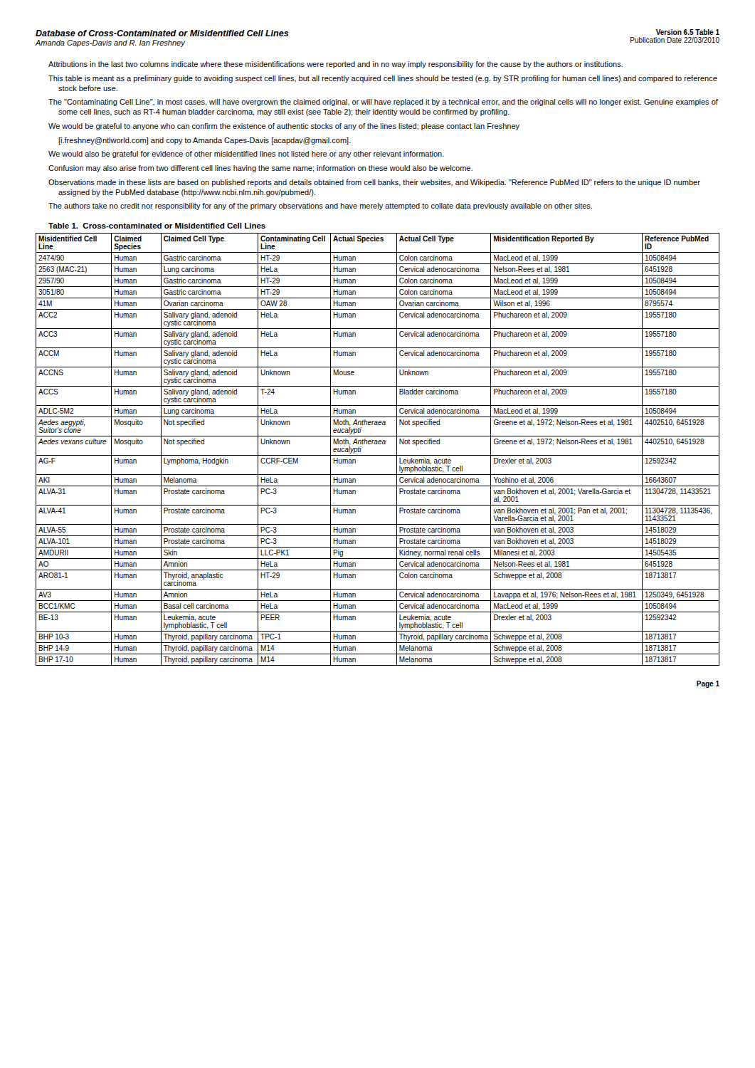Database of Cross-Contaminated or Misidentified Cell Lines
Amanda Capes-Davis and R. Ian Freshney
Version 6.5 Table 1
Publication Date 22/03/2010
Attributions in the last two columns indicate where these misidentifications were reported and in no way imply responsibility for the cause by the authors or institutions.
This table is meant as a preliminary guide to avoiding suspect cell lines, but all recently acquired cell lines should be tested (e.g. by STR profiling for human cell lines) and compared to reference stock before use.
The "Contaminating Cell Line", in most cases, will have overgrown the claimed original, or will have replaced it by a technical error, and the original cells will no longer exist. Genuine examples of some cell lines, such as RT-4 human bladder carcinoma, may still exist (see Table 2); their identity would be confirmed by profiling.
We would be grateful to anyone who can confirm the existence of authentic stocks of any of the lines listed; please contact Ian Freshney
[i.freshney@ntlworld.com] and copy to Amanda Capes-Davis [acapdav@gmail.com].
We would also be grateful for evidence of other misidentified lines not listed here or any other relevant information.
Confusion may also arise from two different cell lines having the same name; information on these would also be welcome.
Observations made in these lists are based on published reports and details obtained from cell banks, their websites, and Wikipedia. "Reference PubMed ID" refers to the unique ID number assigned by the PubMed database (http://www.ncbi.nlm.nih.gov/pubmed/).
The authors take no credit nor responsibility for any of the primary observations and have merely attempted to collate data previously available on other sites.
Table 1. Cross-contaminated or Misidentified Cell Lines
| Misidentified Cell Line | Claimed Species | Claimed Cell Type | Contaminating Cell Line | Actual Species | Actual Cell Type | Misidentification Reported By | Reference PubMed ID |
| --- | --- | --- | --- | --- | --- | --- | --- |
| 2474/90 | Human | Gastric carcinoma | HT-29 | Human | Colon carcinoma | MacLeod et al, 1999 | 10508494 |
| 2563 (MAC-21) | Human | Lung carcinoma | HeLa | Human | Cervical adenocarcinoma | Nelson-Rees et al, 1981 | 6451928 |
| 2957/90 | Human | Gastric carcinoma | HT-29 | Human | Colon carcinoma | MacLeod et al, 1999 | 10508494 |
| 3051/80 | Human | Gastric carcinoma | HT-29 | Human | Colon carcinoma | MacLeod et al, 1999 | 10508494 |
| 41M | Human | Ovarian carcinoma | OAW 28 | Human | Ovarian carcinoma | Wilson et al, 1996 | 8795574 |
| ACC2 | Human | Salivary gland, adenoid cystic carcinoma | HeLa | Human | Cervical adenocarcinoma | Phuchareon et al, 2009 | 19557180 |
| ACC3 | Human | Salivary gland, adenoid cystic carcinoma | HeLa | Human | Cervical adenocarcinoma | Phuchareon et al, 2009 | 19557180 |
| ACCM | Human | Salivary gland, adenoid cystic carcinoma | HeLa | Human | Cervical adenocarcinoma | Phuchareon et al, 2009 | 19557180 |
| ACCNS | Human | Salivary gland, adenoid cystic carcinoma | Unknown | Mouse | Unknown | Phuchareon et al, 2009 | 19557180 |
| ACCS | Human | Salivary gland, adenoid cystic carcinoma | T-24 | Human | Bladder carcinoma | Phuchareon et al, 2009 | 19557180 |
| ADLC-5M2 | Human | Lung carcinoma | HeLa | Human | Cervical adenocarcinoma | MacLeod et al, 1999 | 10508494 |
| Aedes aegypti, Suitor's clone | Mosquito | Not specified | Unknown | Moth, Antheraea eucalypti | Not specified | Greene et al, 1972; Nelson-Rees et al, 1981 | 4402510, 6451928 |
| Aedes vexans culture | Mosquito | Not specified | Unknown | Moth, Antheraea eucalypti | Not specified | Greene et al, 1972; Nelson-Rees et al, 1981 | 4402510, 6451928 |
| AG-F | Human | Lymphoma, Hodgkin | CCRF-CEM | Human | Leukemia, acute lymphoblastic, T cell | Drexler et al, 2003 | 12592342 |
| AKI | Human | Melanoma | HeLa | Human | Cervical adenocarcinoma | Yoshino et al, 2006 | 16643607 |
| ALVA-31 | Human | Prostate carcinoma | PC-3 | Human | Prostate carcinoma | van Bokhoven et al, 2001; Varella-Garcia et al, 2001 | 11304728, 11433521 |
| ALVA-41 | Human | Prostate carcinoma | PC-3 | Human | Prostate carcinoma | van Bokhoven et al, 2001; Pan et al, 2001; Varella-Garcia et al, 2001 | 11304728, 11135436, 11433521 |
| ALVA-55 | Human | Prostate carcinoma | PC-3 | Human | Prostate carcinoma | van Bokhoven et al, 2003 | 14518029 |
| ALVA-101 | Human | Prostate carcinoma | PC-3 | Human | Prostate carcinoma | van Bokhoven et al, 2003 | 14518029 |
| AMDURII | Human | Skin | LLC-PK1 | Pig | Kidney, normal renal cells | Milanesi et al, 2003 | 14505435 |
| AO | Human | Amnion | HeLa | Human | Cervical adenocarcinoma | Nelson-Rees et al, 1981 | 6451928 |
| ARO81-1 | Human | Thyroid, anaplastic carcinoma | HT-29 | Human | Colon carcinoma | Schweppe et al, 2008 | 18713817 |
| AV3 | Human | Amnion | HeLa | Human | Cervical adenocarcinoma | Lavappa et al, 1976; Nelson-Rees et al, 1981 | 1250349, 6451928 |
| BCC1/KMC | Human | Basal cell carcinoma | HeLa | Human | Cervical adenocarcinoma | MacLeod et al, 1999 | 10508494 |
| BE-13 | Human | Leukemia, acute lymphoblastic, T cell | PEER | Human | Leukemia, acute lymphoblastic, T cell | Drexler et al, 2003 | 12592342 |
| BHP 10-3 | Human | Thyroid, papillary carcinoma | TPC-1 | Human | Thyroid, papillary carcinoma | Schweppe et al, 2008 | 18713817 |
| BHP 14-9 | Human | Thyroid, papillary carcinoma | M14 | Human | Melanoma | Schweppe et al, 2008 | 18713817 |
| BHP 17-10 | Human | Thyroid, papillary carcinoma | M14 | Human | Melanoma | Schweppe et al, 2008 | 18713817 |
Page 1